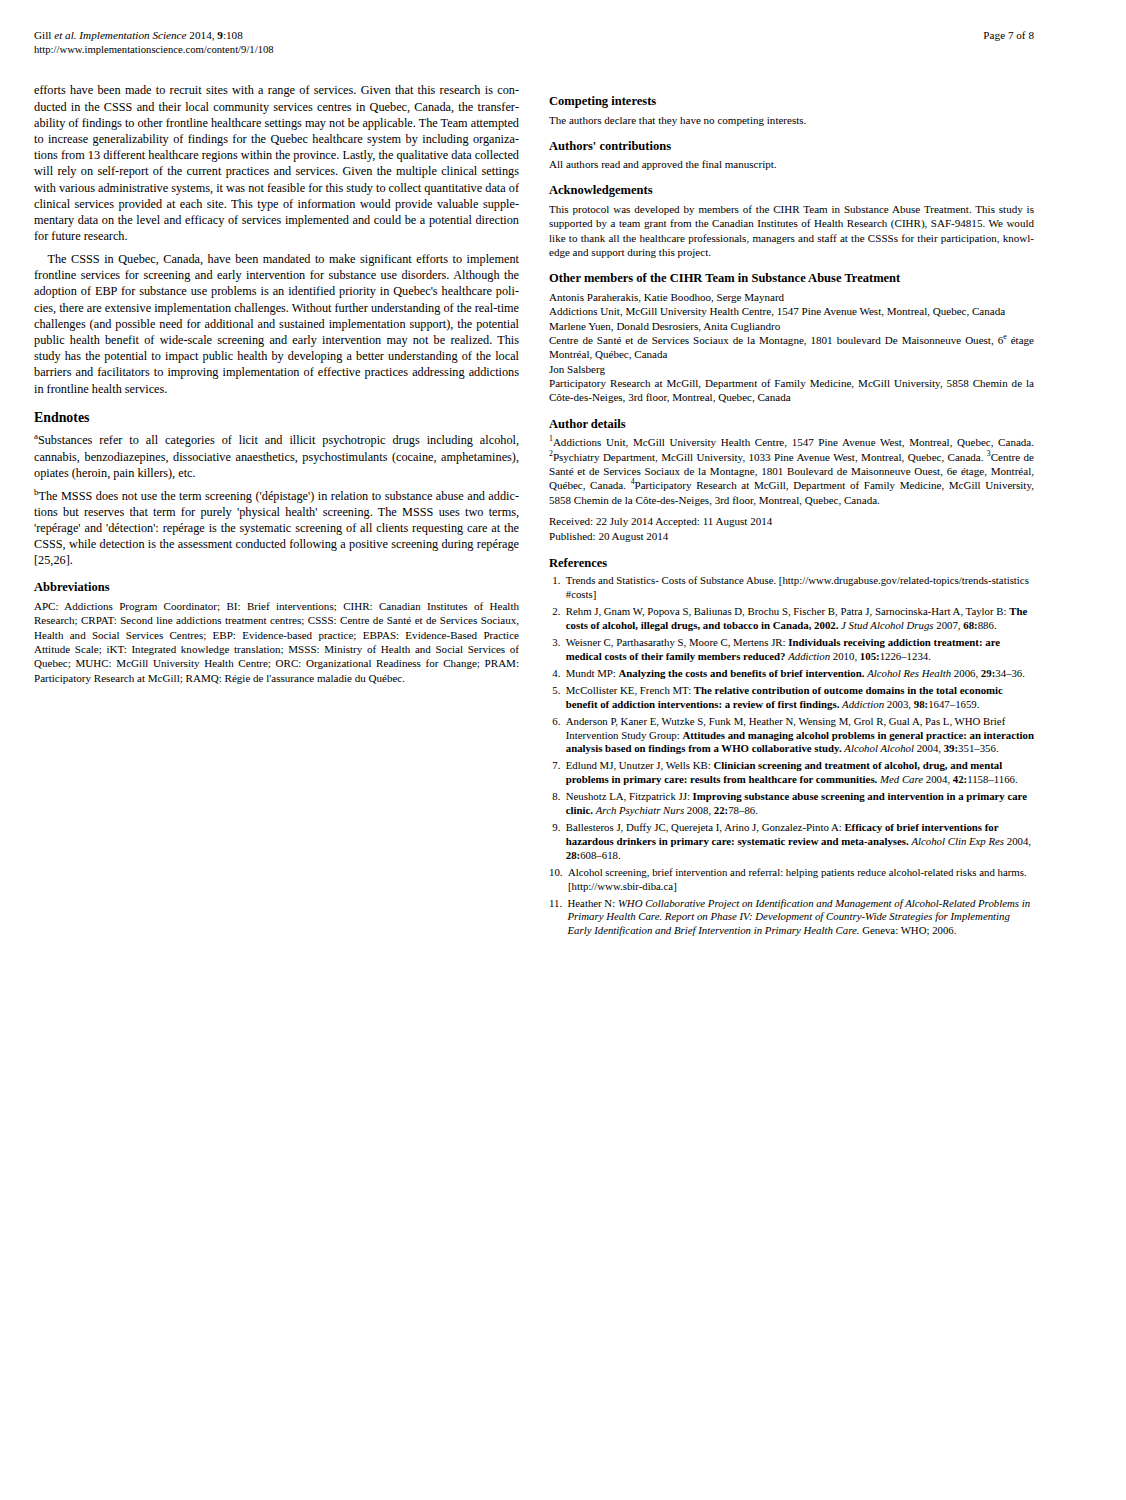Gill et al. Implementation Science 2014, 9:108
http://www.implementationscience.com/content/9/1/108
Page 7 of 8
efforts have been made to recruit sites with a range of services. Given that this research is conducted in the CSSS and their local community services centres in Quebec, Canada, the transferability of findings to other frontline healthcare settings may not be applicable. The Team attempted to increase generalizability of findings for the Quebec healthcare system by including organizations from 13 different healthcare regions within the province. Lastly, the qualitative data collected will rely on self-report of the current practices and services. Given the multiple clinical settings with various administrative systems, it was not feasible for this study to collect quantitative data of clinical services provided at each site. This type of information would provide valuable supplementary data on the level and efficacy of services implemented and could be a potential direction for future research.
The CSSS in Quebec, Canada, have been mandated to make significant efforts to implement frontline services for screening and early intervention for substance use disorders. Although the adoption of EBP for substance use problems is an identified priority in Quebec's healthcare policies, there are extensive implementation challenges. Without further understanding of the real-time challenges (and possible need for additional and sustained implementation support), the potential public health benefit of wide-scale screening and early intervention may not be realized. This study has the potential to impact public health by developing a better understanding of the local barriers and facilitators to improving implementation of effective practices addressing addictions in frontline health services.
Endnotes
aSubstances refer to all categories of licit and illicit psychotropic drugs including alcohol, cannabis, benzodiazepines, dissociative anaesthetics, psychostimulants (cocaine, amphetamines), opiates (heroin, pain killers), etc.
bThe MSSS does not use the term screening ('dépistage') in relation to substance abuse and addictions but reserves that term for purely 'physical health' screening. The MSSS uses two terms, 'repérage' and 'détection': repérage is the systematic screening of all clients requesting care at the CSSS, while detection is the assessment conducted following a positive screening during repérage [25,26].
Abbreviations
APC: Addictions Program Coordinator; BI: Brief interventions; CIHR: Canadian Institutes of Health Research; CRPAT: Second line addictions treatment centres; CSSS: Centre de Santé et de Services Sociaux, Health and Social Services Centres; EBP: Evidence-based practice; EBPAS: Evidence-Based Practice Attitude Scale; iKT: Integrated knowledge translation; MSSS: Ministry of Health and Social Services of Quebec; MUHC: McGill University Health Centre; ORC: Organizational Readiness for Change; PRAM: Participatory Research at McGill; RAMQ: Régie de l'assurance maladie du Québec.
Competing interests
The authors declare that they have no competing interests.
Authors' contributions
All authors read and approved the final manuscript.
Acknowledgements
This protocol was developed by members of the CIHR Team in Substance Abuse Treatment. This study is supported by a team grant from the Canadian Institutes of Health Research (CIHR), SAF-94815. We would like to thank all the healthcare professionals, managers and staff at the CSSSs for their participation, knowledge and support during this project.
Other members of the CIHR Team in Substance Abuse Treatment
Antonis Paraherakis, Katie Boodhoo, Serge Maynard
Addictions Unit, McGill University Health Centre, 1547 Pine Avenue West, Montreal, Quebec, Canada
Marlene Yuen, Donald Desrosiers, Anita Cugliandro
Centre de Santé et de Services Sociaux de la Montagne, 1801 boulevard De Maisonneuve Ouest, 6e étage Montréal, Québec, Canada
Jon Salsberg
Participatory Research at McGill, Department of Family Medicine, McGill University, 5858 Chemin de la Côte-des-Neiges, 3rd floor, Montreal, Quebec, Canada
Author details
1Addictions Unit, McGill University Health Centre, 1547 Pine Avenue West, Montreal, Quebec, Canada. 2Psychiatry Department, McGill University, 1033 Pine Avenue West, Montreal, Quebec, Canada. 3Centre de Santé et de Services Sociaux de la Montagne, 1801 Boulevard de Maisonneuve Ouest, 6e étage, Montréal, Québec, Canada. 4Participatory Research at McGill, Department of Family Medicine, McGill University, 5858 Chemin de la Côte-des-Neiges, 3rd floor, Montreal, Quebec, Canada.
Received: 22 July 2014 Accepted: 11 August 2014
Published: 20 August 2014
References
1. Trends and Statistics- Costs of Substance Abuse. [http://www.drugabuse.gov/related-topics/trends-statistics#costs]
2. Rehm J, Gnam W, Popova S, Baliunas D, Brochu S, Fischer B, Patra J, Sarnocinska-Hart A, Taylor B: The costs of alcohol, illegal drugs, and tobacco in Canada, 2002. J Stud Alcohol Drugs 2007, 68: 886.
3. Weisner C, Parthasarathy S, Moore C, Mertens JR: Individuals receiving addiction treatment: are medical costs of their family members reduced? Addiction 2010, 105: 1226–1234.
4. Mundt MP: Analyzing the costs and benefits of brief intervention. Alcohol Res Health 2006, 29: 34–36.
5. McCollister KE, French MT: The relative contribution of outcome domains in the total economic benefit of addiction interventions: a review of first findings. Addiction 2003, 98: 1647–1659.
6. Anderson P, Kaner E, Wutzke S, Funk M, Heather N, Wensing M, Grol R, Gual A, Pas L, WHO Brief Intervention Study Group: Attitudes and managing alcohol problems in general practice: an interaction analysis based on findings from a WHO collaborative study. Alcohol Alcohol 2004, 39: 351–356.
7. Edlund MJ, Unutzer J, Wells KB: Clinician screening and treatment of alcohol, drug, and mental problems in primary care: results from healthcare for communities. Med Care 2004, 42: 1158–1166.
8. Neushotz LA, Fitzpatrick JJ: Improving substance abuse screening and intervention in a primary care clinic. Arch Psychiatr Nurs 2008, 22: 78–86.
9. Ballesteros J, Duffy JC, Querejeta I, Arino J, Gonzalez-Pinto A: Efficacy of brief interventions for hazardous drinkers in primary care: systematic review and meta-analyses. Alcohol Clin Exp Res 2004, 28: 608–618.
10. Alcohol screening, brief intervention and referral: helping patients reduce alcohol-related risks and harms. [http://www.sbir-diba.ca]
11. Heather N: WHO Collaborative Project on Identification and Management of Alcohol-Related Problems in Primary Health Care. Report on Phase IV: Development of Country-Wide Strategies for Implementing Early Identification and Brief Intervention in Primary Health Care. Geneva: WHO; 2006.